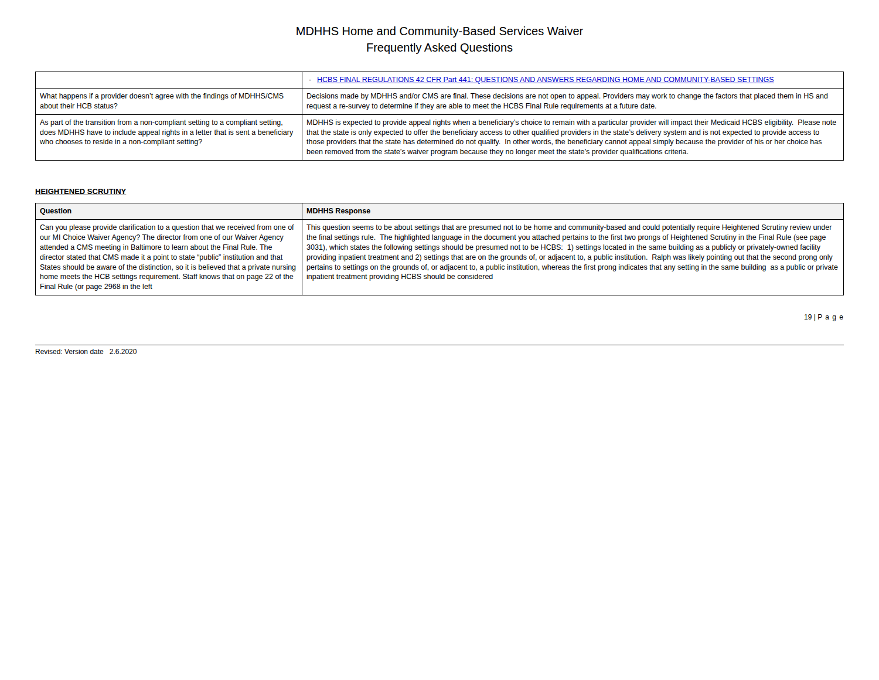MDHHS Home and Community-Based Services Waiver
Frequently Asked Questions
| | HCBS FINAL REGULATIONS 42 CFR Part 441: QUESTIONS AND ANSWERS REGARDING HOME AND COMMUNITY-BASED SETTINGS |
| What happens if a provider doesn’t agree with the findings of MDHHS/CMS about their HCB status? | Decisions made by MDHHS and/or CMS are final. These decisions are not open to appeal. Providers may work to change the factors that placed them in HS and request a re-survey to determine if they are able to meet the HCBS Final Rule requirements at a future date. |
| As part of the transition from a non-compliant setting to a compliant setting, does MDHHS have to include appeal rights in a letter that is sent a beneficiary who chooses to reside in a non-compliant setting? | MDHHS is expected to provide appeal rights when a beneficiary’s choice to remain with a particular provider will impact their Medicaid HCBS eligibility. Please note that the state is only expected to offer the beneficiary access to other qualified providers in the state’s delivery system and is not expected to provide access to those providers that the state has determined do not qualify. In other words, the beneficiary cannot appeal simply because the provider of his or her choice has been removed from the state’s waiver program because they no longer meet the state’s provider qualifications criteria. |
HEIGHTENED SCRUTINY
| Question | MDHHS Response |
| Can you please provide clarification to a question that we received from one of our MI Choice Waiver Agency? The director from one of our Waiver Agency attended a CMS meeting in Baltimore to learn about the Final Rule. The director stated that CMS made it a point to state “public” institution and that States should be aware of the distinction, so it is believed that a private nursing home meets the HCB settings requirement. Staff knows that on page 22 of the Final Rule (or page 2968 in the left | This question seems to be about settings that are presumed not to be home and community-based and could potentially require Heightened Scrutiny review under the final settings rule. The highlighted language in the document you attached pertains to the first two prongs of Heightened Scrutiny in the Final Rule (see page 3031), which states the following settings should be presumed not to be HCBS: 1) settings located in the same building as a publicly or privately-owned facility providing inpatient treatment and 2) settings that are on the grounds of, or adjacent to, a public institution. Ralph was likely pointing out that the second prong only pertains to settings on the grounds of, or adjacent to, a public institution, whereas the first prong indicates that any setting in the same building as a public or private inpatient treatment providing HCBS should be considered |
19 | P a g e
Revised: Version date 2.6.2020